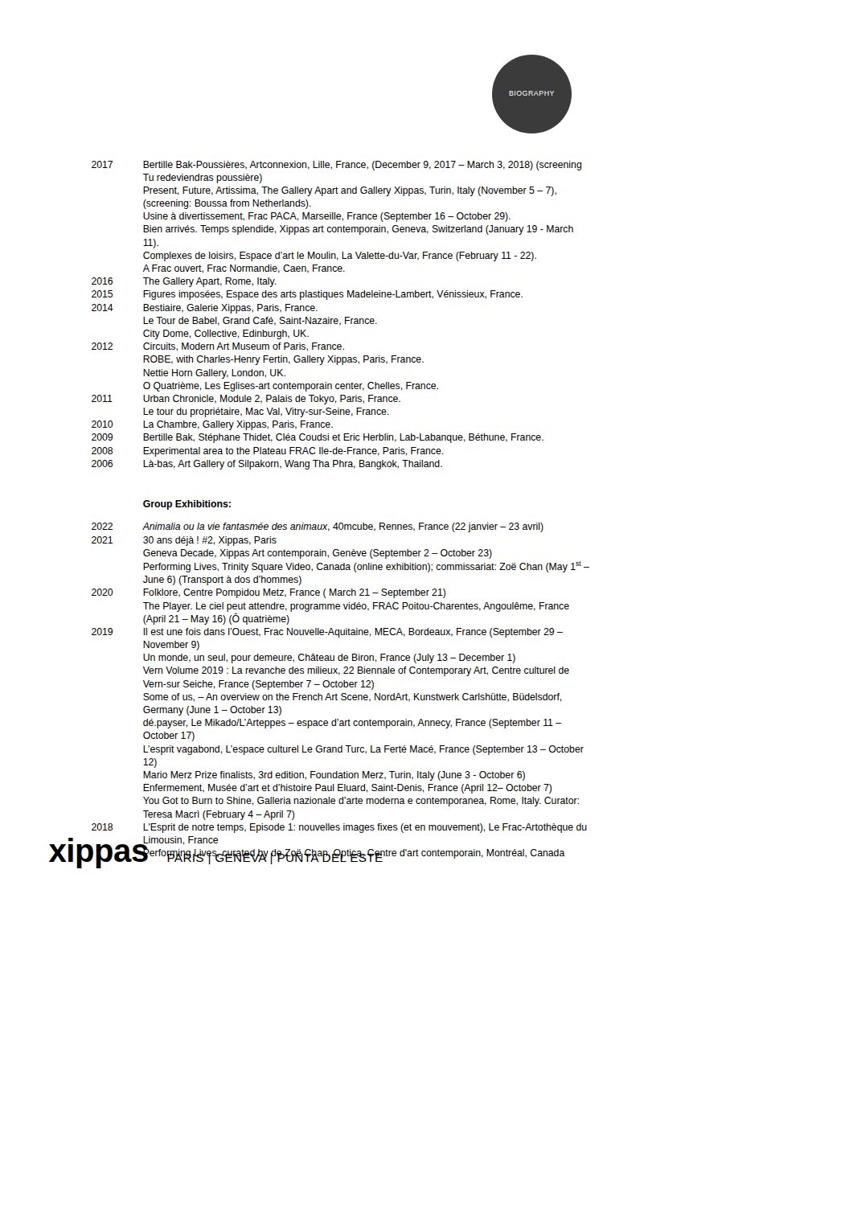BIOGRAPHY
2017
Bertille Bak-Poussières, Artconnexion, Lille, France, (December 9, 2017 – March 3, 2018) (screening Tu redeviendras poussière)
Present, Future, Artissima, The Gallery Apart and Gallery Xippas, Turin, Italy (November 5 – 7), (screening: Boussa from Netherlands).
Usine à divertissement, Frac PACA, Marseille, France (September 16 – October 29).
Bien arrivés. Temps splendide, Xippas art contemporain, Geneva, Switzerland (January 19 - March 11).
Complexes de loisirs, Espace d’art le Moulin, La Valette-du-Var, France (February 11 - 22).
A Frac ouvert, Frac Normandie, Caen, France.
2016
The Gallery Apart, Rome, Italy.
2015
Figures imposées, Espace des arts plastiques Madeleine-Lambert, Vénissieux, France.
2014
Bestiaire, Galerie Xippas, Paris, France.
Le Tour de Babel, Grand Café, Saint-Nazaire, France.
City Dome, Collective, Edinburgh, UK.
2012
Circuits, Modern Art Museum of Paris, France.
ROBE, with Charles-Henry Fertin, Gallery Xippas, Paris, France.
Nettie Horn Gallery, London, UK.
O Quatrième, Les Eglises-art contemporain center, Chelles, France.
2011
Urban Chronicle, Module 2, Palais de Tokyo, Paris, France.
Le tour du propriétaire, Mac Val, Vitry-sur-Seine, France.
2010
La Chambre, Gallery Xippas, Paris, France.
2009
Bertille Bak, Stéphane Thidet, Cléa Coudsi et Eric Herblin, Lab-Labanque, Béthune, France.
2008
Experimental area to the Plateau FRAC Ile-de-France, Paris, France.
2006
Là-bas, Art Gallery of Silpakorn, Wang Tha Phra, Bangkok, Thailand.
Group Exhibitions:
2022
Animalia ou la vie fantasmée des animaux, 40mcube, Rennes, France (22 janvier – 23 avril)
2021
30 ans déjà ! #2, Xippas, Paris
Geneva Decade, Xippas Art contemporain, Genève (September 2 – October 23)
Performing Lives, Trinity Square Video, Canada (online exhibition); commissariat: Zoë Chan (May 1st – June 6) (Transport à dos d’hommes)
2020
Folklore, Centre Pompidou Metz, France ( March 21 – September 21)
The Player. Le ciel peut attendre, programme vidéo, FRAC Poitou-Charentes, Angoulême, France (April 21 – May 16) (Ô quatrième)
2019
Il est une fois dans l’Ouest, Frac Nouvelle-Aquitaine, MECA, Bordeaux, France (September 29 – November 9)
Un monde, un seul, pour demeure, Château de Biron, France (July 13 – December 1)
Vern Volume 2019 : La revanche des milieux, 22 Biennale of Contemporary Art, Centre culturel de Vern-sur Seiche, France (September 7 – October 12)
Some of us, – An overview on the French Art Scene, NordArt, Kunstwerk Carlshütte, Büdelsdorf, Germany (June 1 – October 13)
dé.payser, Le Mikado/L’Arteppes – espace d’art contemporain, Annecy, France (September 11 – October 17)
L’esprit vagabond, L’espace culturel Le Grand Turc, La Ferté Macé, France (September 13 – October 12)
Mario Merz Prize finalists, 3rd edition, Foundation Merz, Turin, Italy (June 3 - October 6)
Enfermement, Musée d’art et d’histoire Paul Eluard, Saint-Denis, France (April 12– October 7)
You Got to Burn to Shine, Galleria nazionale d’arte moderna e contemporanea, Rome, Italy. Curator: Teresa Macrì (February 4 – April 7)
2018
L'Esprit de notre temps, Episode 1: nouvelles images fixes (et en mouvement), Le Frac-Artothèque du Limousin, France
Performing Lives, curated by de Zoë Chan, Optica, Centre d'art contemporain, Montréal, Canada
xippas
PARIS | GENEVA | PUNTA DEL ESTE